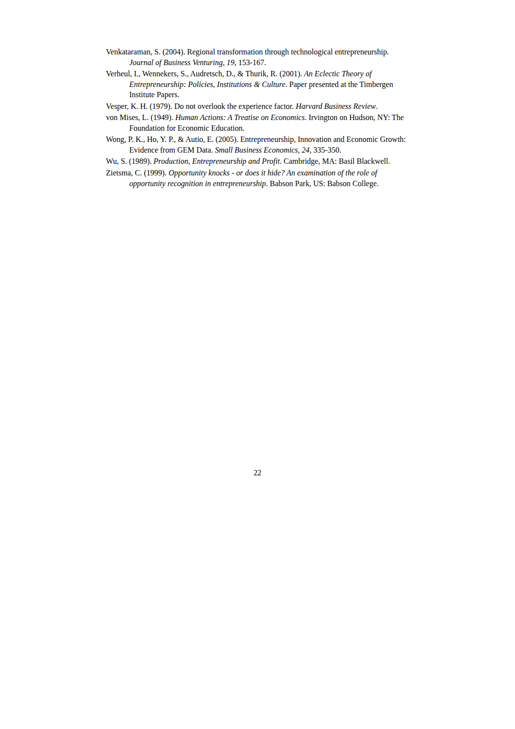Venkataraman, S. (2004). Regional transformation through technological entrepreneurship. Journal of Business Venturing, 19, 153-167.
Verheul, I., Wennekers, S., Audretsch, D., & Thurik, R. (2001). An Eclectic Theory of Entrepreneurship: Policies, Institutions & Culture. Paper presented at the Timbergen Institute Papers.
Vesper, K. H. (1979). Do not overlook the experience factor. Harvard Business Review.
von Mises, L. (1949). Human Actions: A Treatise on Economics. Irvington on Hudson, NY: The Foundation for Economic Education.
Wong, P. K., Ho, Y. P., & Autio, E. (2005). Entrepreneurship, Innovation and Economic Growth: Evidence from GEM Data. Small Business Economics, 24, 335-350.
Wu, S. (1989). Production, Entrepreneurship and Profit. Cambridge, MA: Basil Blackwell.
Zietsma, C. (1999). Opportunity knocks - or does it hide? An examination of the role of opportunity recognition in entrepreneurship. Babson Park, US: Babson College.
22